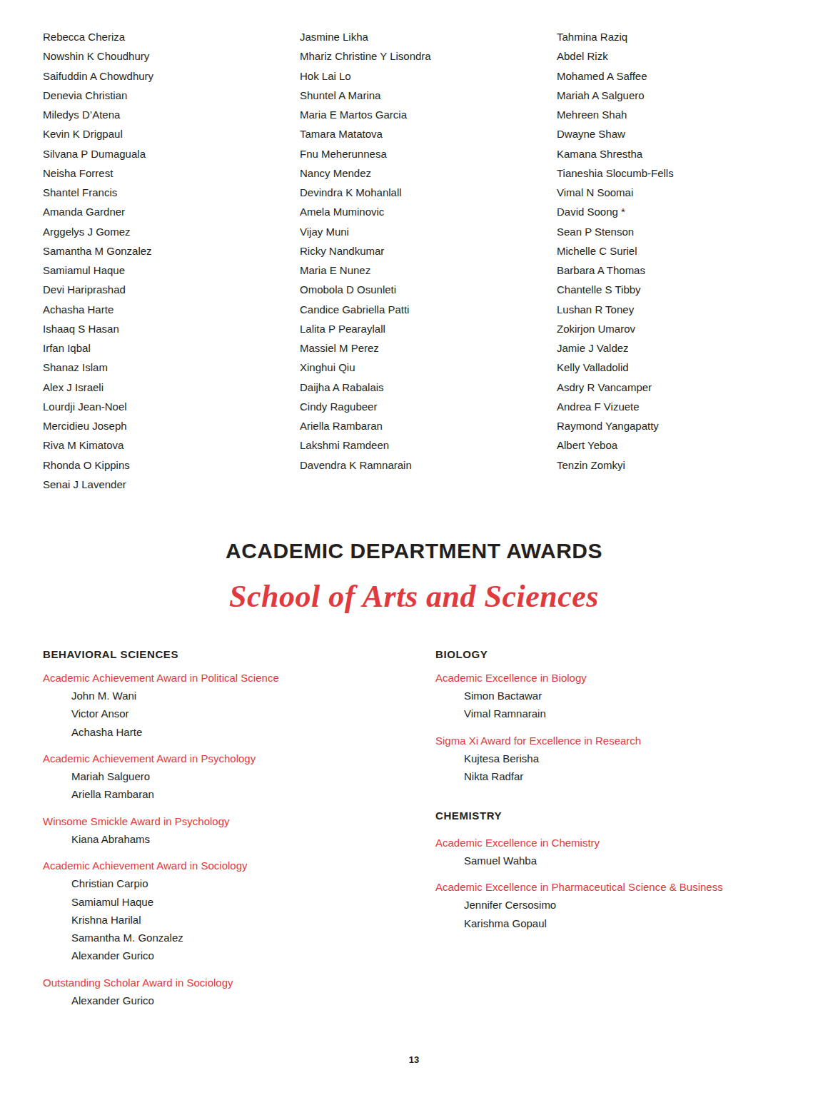Rebecca Cheriza
Nowshin K Choudhury
Saifuddin A Chowdhury
Denevia Christian
Miledys D’Atena
Kevin K Drigpaul
Silvana P Dumaguala
Neisha Forrest
Shantel Francis
Amanda Gardner
Arggelys J Gomez
Samantha M Gonzalez
Samiamul Haque
Devi Hariprashad
Achasha Harte
Ishaaq S Hasan
Irfan Iqbal
Shanaz Islam
Alex J Israeli
Lourdji Jean-Noel
Mercidieu Joseph
Riva M Kimatova
Rhonda O Kippins
Senai J Lavender
Jasmine Likha
Mhariz Christine Y Lisondra
Hok Lai Lo
Shuntel A Marina
Maria E Martos Garcia
Tamara Matatova
Fnu Meherunnesa
Nancy Mendez
Devindra K Mohanlall
Amela Muminovic
Vijay Muni
Ricky Nandkumar
Maria E Nunez
Omobola D Osunleti
Candice Gabriella Patti
Lalita P Pearaylall
Massiel M Perez
Xinghui Qiu
Daijha A Rabalais
Cindy Ragubeer
Ariella Rambaran
Lakshmi Ramdeen
Davendra K Ramnarain
Tahmina Raziq
Abdel Rizk
Mohamed A Saffee
Mariah A Salguero
Mehreen Shah
Dwayne Shaw
Kamana Shrestha
Tianeshia Slocumb-Fells
Vimal N Soomai
David Soong *
Sean P Stenson
Michelle C Suriel
Barbara A Thomas
Chantelle S Tibby
Lushan R Toney
Zokirjon Umarov
Jamie J Valdez
Kelly Valladolid
Asdry R Vancamper
Andrea F Vizuete
Raymond Yangapatty
Albert Yeboa
Tenzin Zomkyi
Academic Department Awards
School of Arts and Sciences
Behavioral Sciences
Academic Achievement Award in Political Science
John M. Wani
Victor Ansor
Achasha Harte
Academic Achievement Award in Psychology
Mariah Salguero
Ariella Rambaran
Winsome Smickle Award in Psychology
Kiana Abrahams
Academic Achievement Award in Sociology
Christian Carpio
Samiamul Haque
Krishna Harilal
Samantha M. Gonzalez
Alexander Gurico
Outstanding Scholar Award in Sociology
Alexander Gurico
Biology
Academic Excellence in Biology
Simon Bactawar
Vimal Ramnarain
Sigma Xi Award for Excellence in Research
Kujtesa Berisha
Nikta Radfar
Chemistry
Academic Excellence in Chemistry
Samuel Wahba
Academic Excellence in Pharmaceutical Science & Business
Jennifer Cersosimo
Karishma Gopaul
13